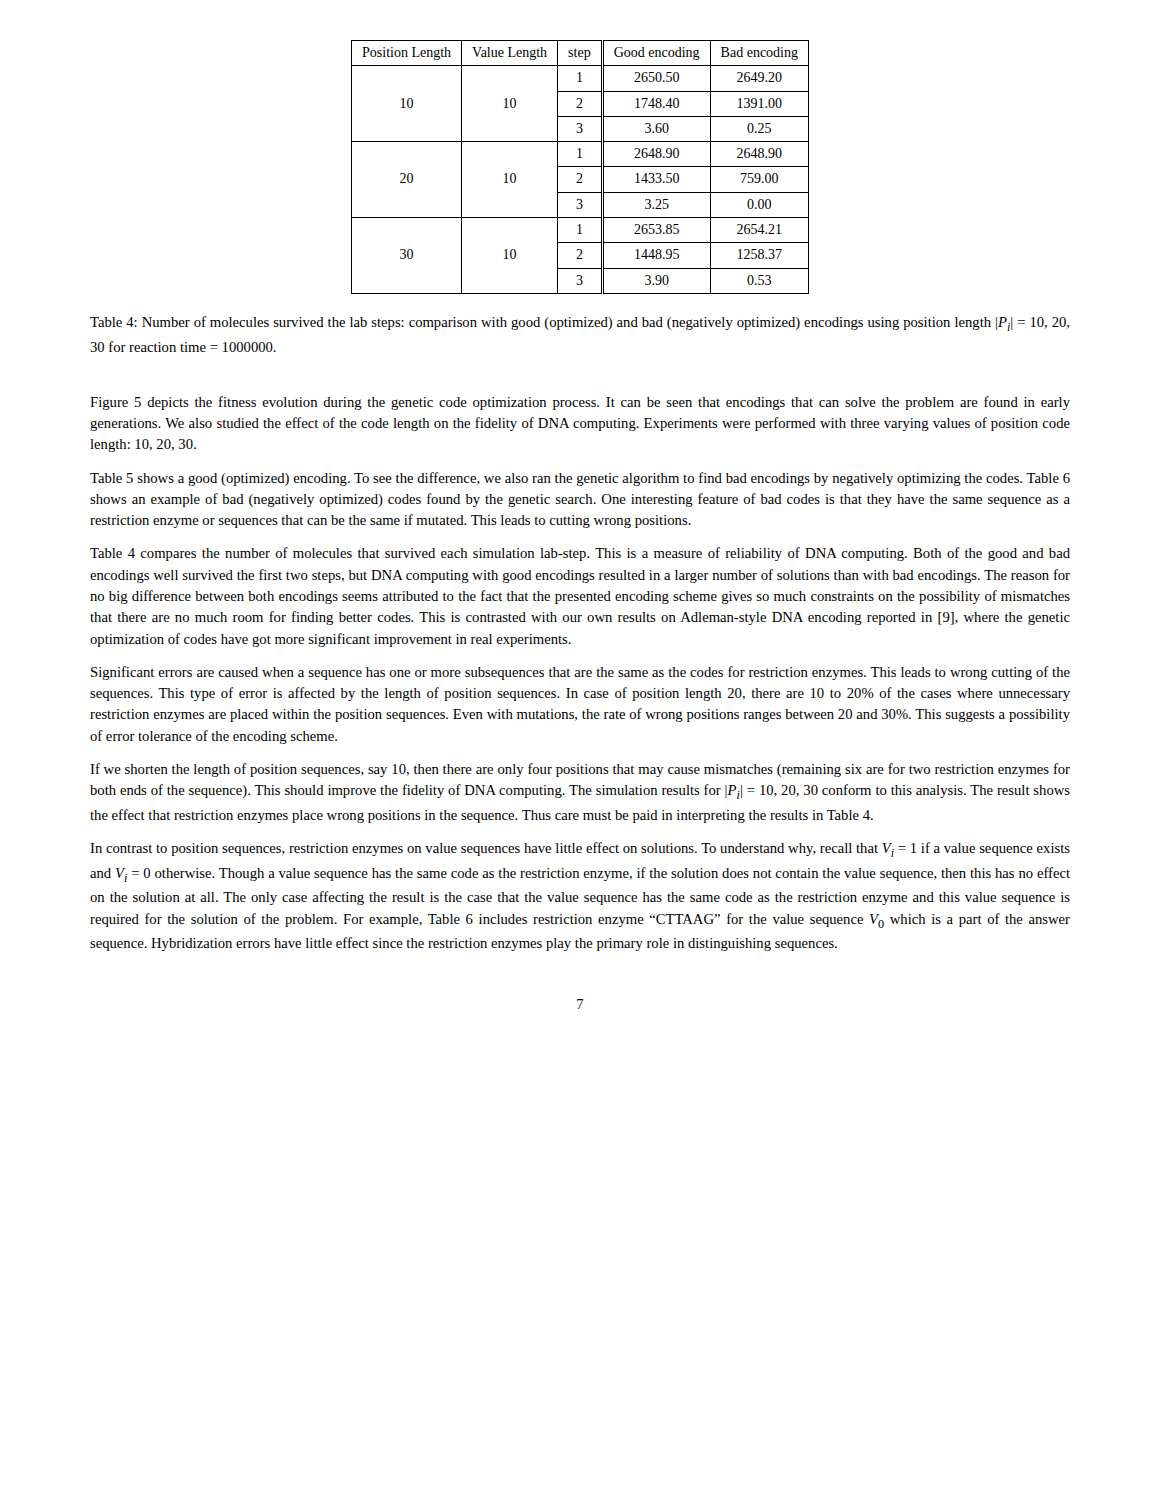| Position Length | Value Length | step | Good encoding | Bad encoding |
| --- | --- | --- | --- | --- |
| 10 | 10 | 1 | 2650.50 | 2649.20 |
| 2 | 1748.40 | 1391.00 |
| 3 | 3.60 | 0.25 |
| 20 | 10 | 1 | 2648.90 | 2648.90 |
| 2 | 1433.50 | 759.00 |
| 3 | 3.25 | 0.00 |
| 30 | 10 | 1 | 2653.85 | 2654.21 |
| 2 | 1448.95 | 1258.37 |
| 3 | 3.90 | 0.53 |
Table 4: Number of molecules survived the lab steps: comparison with good (optimized) and bad (negatively optimized) encodings using position length |Pi| = 10, 20, 30 for reaction time = 1000000.
Figure 5 depicts the fitness evolution during the genetic code optimization process. It can be seen that encodings that can solve the problem are found in early generations. We also studied the effect of the code length on the fidelity of DNA computing. Experiments were performed with three varying values of position code length: 10, 20, 30.
Table 5 shows a good (optimized) encoding. To see the difference, we also ran the genetic algorithm to find bad encodings by negatively optimizing the codes. Table 6 shows an example of bad (negatively optimized) codes found by the genetic search. One interesting feature of bad codes is that they have the same sequence as a restriction enzyme or sequences that can be the same if mutated. This leads to cutting wrong positions.
Table 4 compares the number of molecules that survived each simulation lab-step. This is a measure of reliability of DNA computing. Both of the good and bad encodings well survived the first two steps, but DNA computing with good encodings resulted in a larger number of solutions than with bad encodings. The reason for no big difference between both encodings seems attributed to the fact that the presented encoding scheme gives so much constraints on the possibility of mismatches that there are no much room for finding better codes. This is contrasted with our own results on Adleman-style DNA encoding reported in [9], where the genetic optimization of codes have got more significant improvement in real experiments.
Significant errors are caused when a sequence has one or more subsequences that are the same as the codes for restriction enzymes. This leads to wrong cutting of the sequences. This type of error is affected by the length of position sequences. In case of position length 20, there are 10 to 20% of the cases where unnecessary restriction enzymes are placed within the position sequences. Even with mutations, the rate of wrong positions ranges between 20 and 30%. This suggests a possibility of error tolerance of the encoding scheme.
If we shorten the length of position sequences, say 10, then there are only four positions that may cause mismatches (remaining six are for two restriction enzymes for both ends of the sequence). This should improve the fidelity of DNA computing. The simulation results for |Pi| = 10, 20, 30 conform to this analysis. The result shows the effect that restriction enzymes place wrong positions in the sequence. Thus care must be paid in interpreting the results in Table 4.
In contrast to position sequences, restriction enzymes on value sequences have little effect on solutions. To understand why, recall that Vi = 1 if a value sequence exists and Vi = 0 otherwise. Though a value sequence has the same code as the restriction enzyme, if the solution does not contain the value sequence, then this has no effect on the solution at all. The only case affecting the result is the case that the value sequence has the same code as the restriction enzyme and this value sequence is required for the solution of the problem. For example, Table 6 includes restriction enzyme “CTTAAG” for the value sequence V0 which is a part of the answer sequence. Hybridization errors have little effect since the restriction enzymes play the primary role in distinguishing sequences.
7